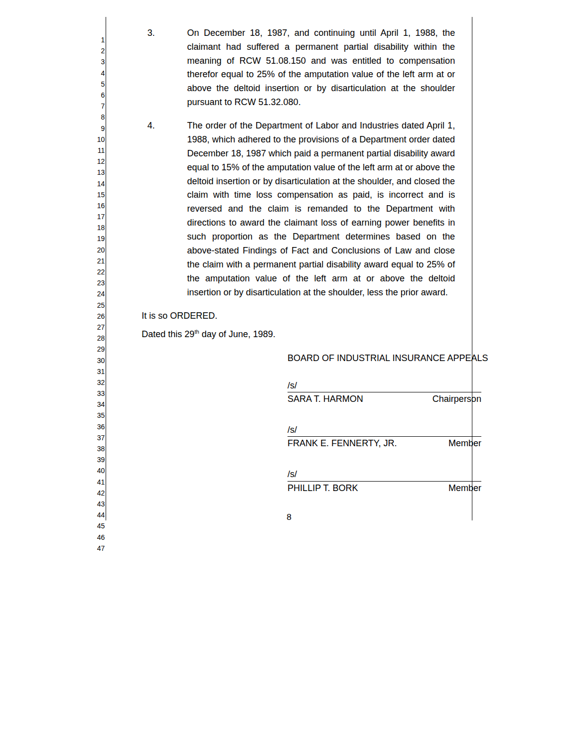1
2
3
4
5
6
7
8
9
10
11
12
13
14
15
16
17
18
19
20
21
22
23
24
25
26
27
28
29
30
31
32
33
34
35
36
37
38
39
40
41
42
43
44
45
46
47
3. On December 18, 1987, and continuing until April 1, 1988, the claimant had suffered a permanent partial disability within the meaning of RCW 51.08.150 and was entitled to compensation therefor equal to 25% of the amputation value of the left arm at or above the deltoid insertion or by disarticulation at the shoulder pursuant to RCW 51.32.080.
4. The order of the Department of Labor and Industries dated April 1, 1988, which adhered to the provisions of a Department order dated December 18, 1987 which paid a permanent partial disability award equal to 15% of the amputation value of the left arm at or above the deltoid insertion or by disarticulation at the shoulder, and closed the claim with time loss compensation as paid, is incorrect and is reversed and the claim is remanded to the Department with directions to award the claimant loss of earning power benefits in such proportion as the Department determines based on the above-stated Findings of Fact and Conclusions of Law and close the claim with a permanent partial disability award equal to 25% of the amputation value of the left arm at or above the deltoid insertion or by disarticulation at the shoulder, less the prior award.
It is so ORDERED.
Dated this 29th day of June, 1989.
BOARD OF INDUSTRIAL INSURANCE APPEALS
/s/ SARA T. HARMON Chairperson
/s/ FRANK E. FENNERTY, JR. Member
/s/ PHILLIP T. BORK Member
8